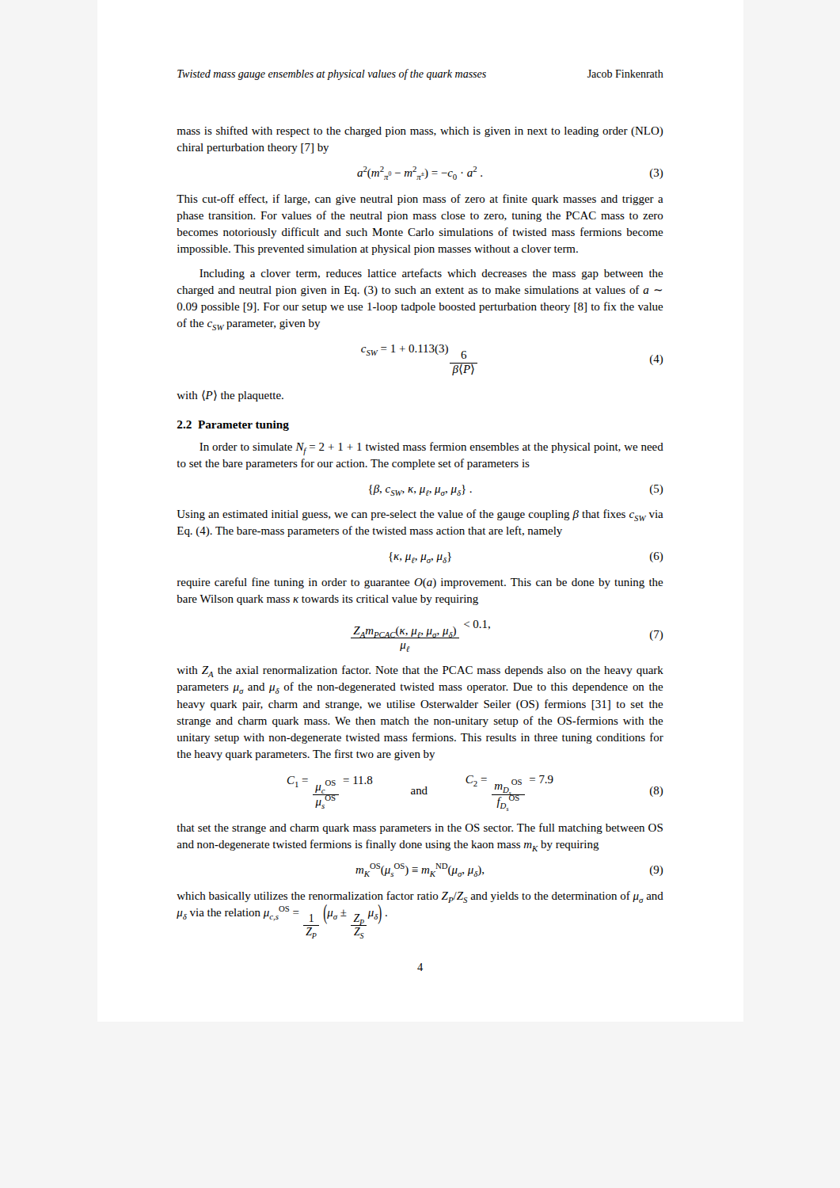Twisted mass gauge ensembles at physical values of the quark masses
Jacob Finkenrath
mass is shifted with respect to the charged pion mass, which is given in next to leading order (NLO) chiral perturbation theory [7] by
a2(m2π0 − m2π±) = −c0 · a2 .
(3)
This cut-off effect, if large, can give neutral pion mass of zero at finite quark masses and trigger a phase transition. For values of the neutral pion mass close to zero, tuning the PCAC mass to zero becomes notoriously difficult and such Monte Carlo simulations of twisted mass fermions become impossible. This prevented simulation at physical pion masses without a clover term.
Including a clover term, reduces lattice artefacts which decreases the mass gap between the charged and neutral pion given in Eq. (3) to such an extent as to make simulations at values of a ∼ 0.09 possible [9]. For our setup we use 1-loop tadpole boosted perturbation theory [8] to fix the value of the cSW parameter, given by
cSW = 1 + 0.113(3)6 β⟨P⟩
(4)
with ⟨P⟩ the plaquette.
2.2 Parameter tuning
In order to simulate Nf = 2 + 1 + 1 twisted mass fermion ensembles at the physical point, we need to set the bare parameters for our action. The complete set of parameters is
{β, cSW, κ, μℓ, μσ, μδ} .
(5)
Using an estimated initial guess, we can pre-select the value of the gauge coupling β that fixes cSW via Eq. (4). The bare-mass parameters of the twisted mass action that are left, namely
{κ, μℓ, μσ, μδ}
(6)
require careful fine tuning in order to guarantee O(a) improvement. This can be done by tuning the bare Wilson quark mass κ towards its critical value by requiring
ZAmPCAC(κ, μℓ, μσ, μδ) μℓ < 0.1,
(7)
with ZA the axial renormalization factor. Note that the PCAC mass depends also on the heavy quark parameters μσ and μδ of the non-degenerated twisted mass operator. Due to this dependence on the heavy quark pair, charm and strange, we utilise Osterwalder Seiler (OS) fermions [31] to set the strange and charm quark mass. We then match the non-unitary setup of the OS-fermions with the unitary setup with non-degenerate twisted mass fermions. This results in three tuning conditions for the heavy quark parameters. The first two are given by
C1 = μcOS μsOS = 11.8 and C2 = mDsOS fDsOS = 7.9
(8)
that set the strange and charm quark mass parameters in the OS sector. The full matching between OS and non-degenerate twisted fermions is finally done using the kaon mass mK by requiring
mKOS(μsOS) ≡ mKND(μσ, μδ),
(9)
which basically utilizes the renormalization factor ratio ZP/ZS and yields to the determination of μσ and μδ via the relation μc,sOS = 1 ZP (μσ ± ZP ZS μδ) .
4